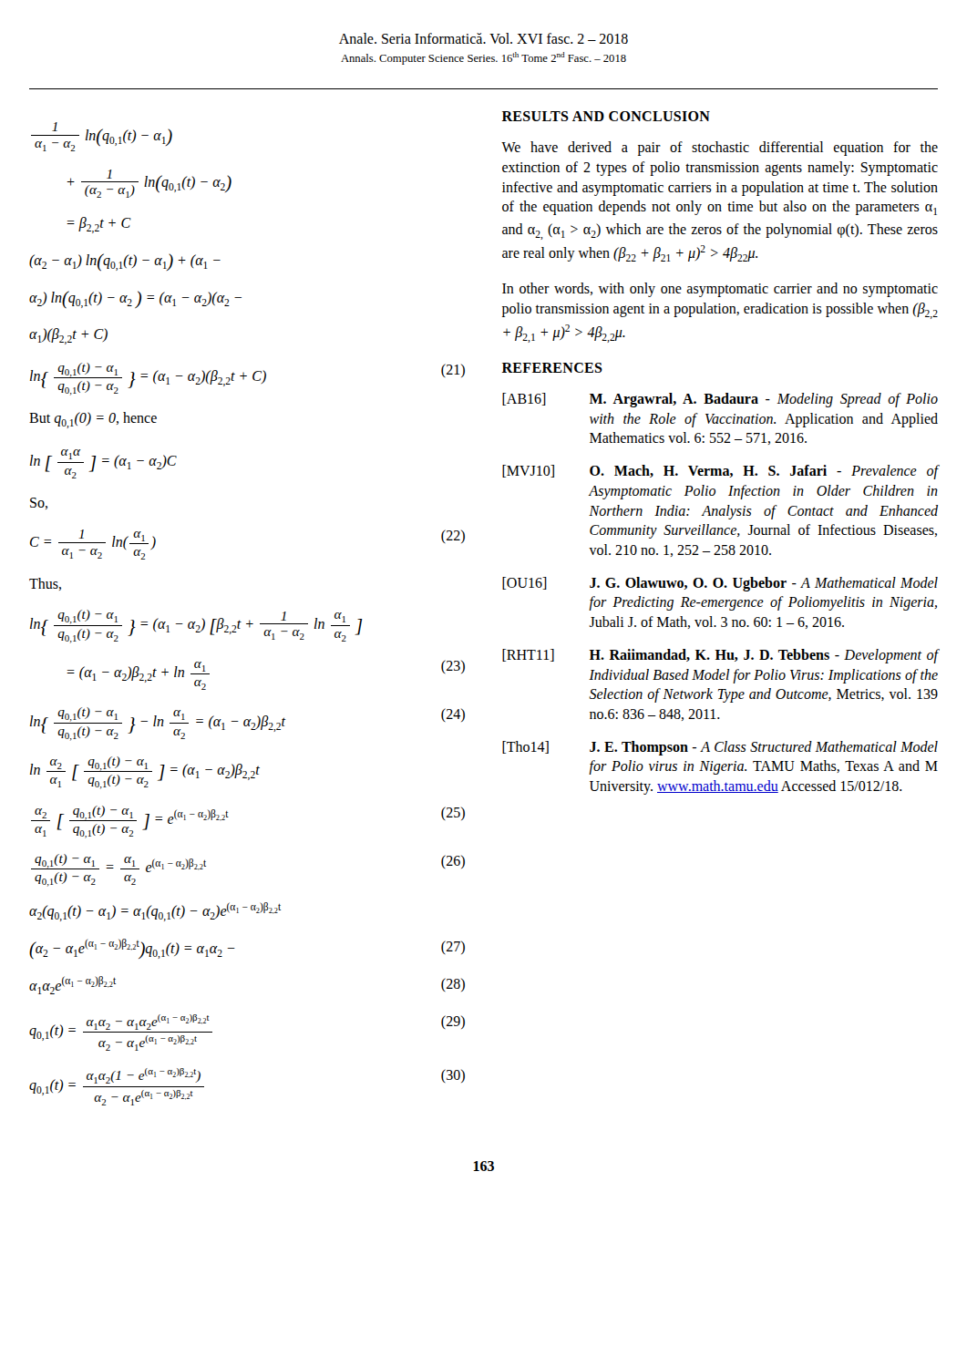Anale. Seria Informatică. Vol. XVI fasc. 2 – 2018
Annals. Computer Science Series. 16th Tome 2nd Fasc. – 2018
1 α1 − α2 ln(q0,1(t) − α1)
+ 1(α2 − α1) ln(q0,1(t) − α2)
= β2,2t + C
(α2 − α1) ln(q0,1(t) − α1) + (α1 −
α2) ln(q0,1(t) − α2 ) = (α1 − α2)(α2 −
α1)(β2,2t + C)
(21) ln{ q0,1(t) − α1 q0,1(t) − α2 } = (α1 − α2)(β2,2t + C)
But q0,1(0) = 0, hence
ln [ α1α α2 ] = (α1 − α2)C
So,
(22) C = 1 α1 − α2 ln(α1 α2)
Thus,
ln{ q0,1(t) − α1 q0,1(t) − α2 } = (α1 − α2) [β2,2t + 1 α1 − α2 ln α1 α2 ]
(23)
= (α1 − α2)β2,2t + ln α1 α2
(24) ln{ q0,1(t) − α1 q0,1(t) − α2 } − ln α1 α2 = (α1 − α2)β2,2t
ln α2 α1 [ q0,1(t) − α1 q0,1(t) − α2 ] = (α1 − α2)β2,2t
(25) α2 α1 [ q0,1(t) − α1 q0,1(t) − α2 ] = e(α1 − α2)β2,2t
(26) q0,1(t) − α1 q0,1(t) − α2 = α1 α2 e(α1 − α2)β2,2t
α2(q0,1(t) − α1) = α1(q0,1(t) − α2)e(α1 − α2)β2,2t
(27)
(α2 − α1e(α1 − α2)β2,2t) q0,1(t) = α1α2 −
(28) α1α2e(α1 − α2)β2,2t
(29) q0,1(t) = α1α2 − α1α2e(α1 − α2)β2,2t α2 − α1e(α1 − α2)β2,2t
(30) q0,1(t) = α1α2(1 − e(α1 − α2)β2,2t) α2 − α1e(α1 − α2)β2,2t
RESULTS AND CONCLUSION
We have derived a pair of stochastic differential equation for the extinction of 2 types of polio transmission agents namely: Symptomatic infective and asymptomatic carriers in a population at time t. The solution of the equation depends not only on time but also on the parameters α1 and α2, (α1 > α2) which are the zeros of the polynomial φ(t). These zeros are real only when (β22 + β21 + μ)2 > 4β22μ.
In other words, with only one asymptomatic carrier and no symptomatic polio transmission agent in a population, eradication is possible when (β2,2 + β2,1 + μ)2 > 4β2,2μ.
REFERENCES
[AB16]
M. Argawral, A. Badaura - Modeling Spread of Polio with the Role of Vaccination. Application and Applied Mathematics vol. 6: 552 – 571, 2016.
[MVJ10]
O. Mach, H. Verma, H. S. Jafari - Prevalence of Asymptomatic Polio Infection in Older Children in Northern India: Analysis of Contact and Enhanced Community Surveillance, Journal of Infectious Diseases, vol. 210 no. 1, 252 – 258 2010.
[OU16]
J. G. Olawuwo, O. O. Ugbebor - A Mathematical Model for Predicting Re-emergence of Poliomyelitis in Nigeria, Jubali J. of Math, vol. 3 no. 60: 1 – 6, 2016.
[RHT11]
H. Raiimandad, K. Hu, J. D. Tebbens - Development of Individual Based Model for Polio Virus: Implications of the Selection of Network Type and Outcome, Metrics, vol. 139 no.6: 836 – 848, 2011.
[Tho14]
J. E. Thompson - A Class Structured Mathematical Model for Polio virus in Nigeria. TAMU Maths, Texas A and M University. www.math.tamu.edu Accessed 15/012/18.
163